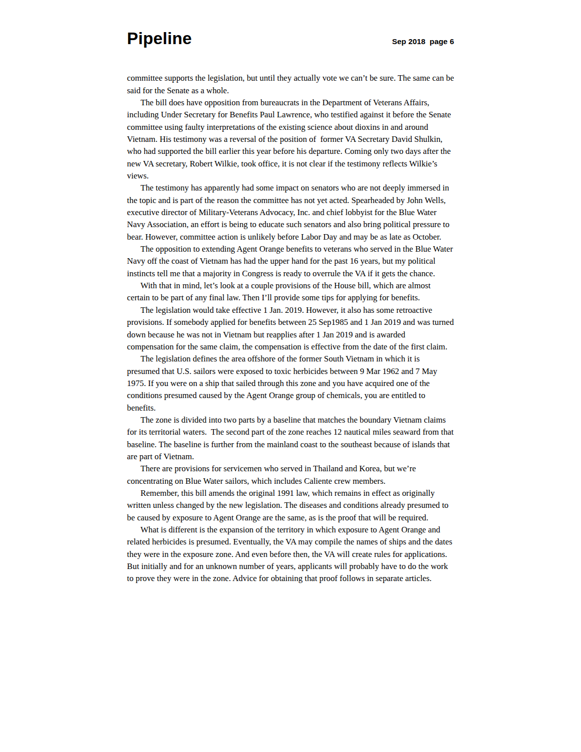Pipeline
Sep 2018 page 6
committee supports the legislation, but until they actually vote we can’t be sure. The same can be said for the Senate as a whole.
The bill does have opposition from bureaucrats in the Department of Veterans Affairs, including Under Secretary for Benefits Paul Lawrence, who testified against it before the Senate committee using faulty interpretations of the existing science about dioxins in and around Vietnam. His testimony was a reversal of the position of former VA Secretary David Shulkin, who had supported the bill earlier this year before his departure. Coming only two days after the new VA secretary, Robert Wilkie, took office, it is not clear if the testimony reflects Wilkie’s views.
The testimony has apparently had some impact on senators who are not deeply immersed in the topic and is part of the reason the committee has not yet acted. Spearheaded by John Wells, executive director of Military-Veterans Advocacy, Inc. and chief lobbyist for the Blue Water Navy Association, an effort is being to educate such senators and also bring political pressure to bear. However, committee action is unlikely before Labor Day and may be as late as October.
The opposition to extending Agent Orange benefits to veterans who served in the Blue Water Navy off the coast of Vietnam has had the upper hand for the past 16 years, but my political instincts tell me that a majority in Congress is ready to overrule the VA if it gets the chance.
With that in mind, let’s look at a couple provisions of the House bill, which are almost certain to be part of any final law. Then I’ll provide some tips for applying for benefits.
The legislation would take effective 1 Jan. 2019. However, it also has some retroactive provisions. If somebody applied for benefits between 25 Sep1985 and 1 Jan 2019 and was turned down because he was not in Vietnam but reapplies after 1 Jan 2019 and is awarded compensation for the same claim, the compensation is effective from the date of the first claim.
The legislation defines the area offshore of the former South Vietnam in which it is presumed that U.S. sailors were exposed to toxic herbicides between 9 Mar 1962 and 7 May 1975. If you were on a ship that sailed through this zone and you have acquired one of the conditions presumed caused by the Agent Orange group of chemicals, you are entitled to benefits.
The zone is divided into two parts by a baseline that matches the boundary Vietnam claims for its territorial waters. The second part of the zone reaches 12 nautical miles seaward from that baseline. The baseline is further from the mainland coast to the southeast because of islands that are part of Vietnam.
There are provisions for servicemen who served in Thailand and Korea, but we’re concentrating on Blue Water sailors, which includes Caliente crew members.
Remember, this bill amends the original 1991 law, which remains in effect as originally written unless changed by the new legislation. The diseases and conditions already presumed to be caused by exposure to Agent Orange are the same, as is the proof that will be required.
What is different is the expansion of the territory in which exposure to Agent Orange and related herbicides is presumed. Eventually, the VA may compile the names of ships and the dates they were in the exposure zone. And even before then, the VA will create rules for applications. But initially and for an unknown number of years, applicants will probably have to do the work to prove they were in the zone. Advice for obtaining that proof follows in separate articles.